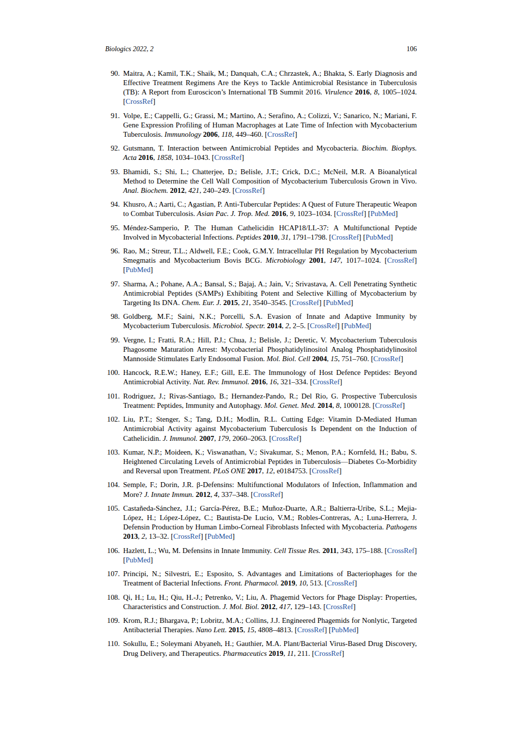Biologics 2022, 2
106
Maitra, A.; Kamil, T.K.; Shaik, M.; Danquah, C.A.; Chrzastek, A.; Bhakta, S. Early Diagnosis and Effective Treatment Regimens Are the Keys to Tackle Antimicrobial Resistance in Tuberculosis (TB): A Report from Euroscicon’s International TB Summit 2016. Virulence 2016, 8, 1005–1024. [CrossRef]
Volpe, E.; Cappelli, G.; Grassi, M.; Martino, A.; Serafino, A.; Colizzi, V.; Sanarico, N.; Mariani, F. Gene Expression Profiling of Human Macrophages at Late Time of Infection with Mycobacterium Tuberculosis. Immunology 2006, 118, 449–460. [CrossRef]
Gutsmann, T. Interaction between Antimicrobial Peptides and Mycobacteria. Biochim. Biophys. Acta 2016, 1858, 1034–1043. [CrossRef]
Bhamidi, S.; Shi, L.; Chatterjee, D.; Belisle, J.T.; Crick, D.C.; McNeil, M.R. A Bioanalytical Method to Determine the Cell Wall Composition of Mycobacterium Tuberculosis Grown in Vivo. Anal. Biochem. 2012, 421, 240–249. [CrossRef]
Khusro, A.; Aarti, C.; Agastian, P. Anti-Tubercular Peptides: A Quest of Future Therapeutic Weapon to Combat Tuberculosis. Asian Pac. J. Trop. Med. 2016, 9, 1023–1034. [CrossRef] [PubMed]
Méndez-Samperio, P. The Human Cathelicidin HCAP18/LL-37: A Multifunctional Peptide Involved in Mycobacterial Infections. Peptides 2010, 31, 1791–1798. [CrossRef] [PubMed]
Rao, M.; Streur, T.L.; Aldwell, F.E.; Cook, G.M.Y. Intracellular PH Regulation by Mycobacterium Smegmatis and Mycobacterium Bovis BCG. Microbiology 2001, 147, 1017–1024. [CrossRef] [PubMed]
Sharma, A.; Pohane, A.A.; Bansal, S.; Bajaj, A.; Jain, V.; Srivastava, A. Cell Penetrating Synthetic Antimicrobial Peptides (SAMPs) Exhibiting Potent and Selective Killing of Mycobacterium by Targeting Its DNA. Chem. Eur. J. 2015, 21, 3540–3545. [CrossRef] [PubMed]
Goldberg, M.F.; Saini, N.K.; Porcelli, S.A. Evasion of Innate and Adaptive Immunity by Mycobacterium Tuberculosis. Microbiol. Spectr. 2014, 2, 2–5. [CrossRef] [PubMed]
Vergne, I.; Fratti, R.A.; Hill, P.J.; Chua, J.; Belisle, J.; Deretic, V. Mycobacterium Tuberculosis Phagosome Maturation Arrest: Mycobacterial Phosphatidylinositol Analog Phosphatidylinositol Mannoside Stimulates Early Endosomal Fusion. Mol. Biol. Cell 2004, 15, 751–760. [CrossRef]
Hancock, R.E.W.; Haney, E.F.; Gill, E.E. The Immunology of Host Defence Peptides: Beyond Antimicrobial Activity. Nat. Rev. Immunol. 2016, 16, 321–334. [CrossRef]
Rodriguez, J.; Rivas-Santiago, B.; Hernandez-Pando, R.; Del Rio, G. Prospective Tuberculosis Treatment: Peptides, Immunity and Autophagy. Mol. Genet. Med. 2014, 8, 1000128. [CrossRef]
Liu, P.T.; Stenger, S.; Tang, D.H.; Modlin, R.L. Cutting Edge: Vitamin D-Mediated Human Antimicrobial Activity against Mycobacterium Tuberculosis Is Dependent on the Induction of Cathelicidin. J. Immunol. 2007, 179, 2060–2063. [CrossRef]
Kumar, N.P.; Moideen, K.; Viswanathan, V.; Sivakumar, S.; Menon, P.A.; Kornfeld, H.; Babu, S. Heightened Circulating Levels of Antimicrobial Peptides in Tuberculosis—Diabetes Co-Morbidity and Reversal upon Treatment. PLoS ONE 2017, 12, e0184753. [CrossRef]
Semple, F.; Dorin, J.R. β-Defensins: Multifunctional Modulators of Infection, Inflammation and More? J. Innate Immun. 2012, 4, 337–348. [CrossRef]
Castañeda-Sánchez, J.I.; García-Pérez, B.E.; Muñoz-Duarte, A.R.; Baltierra-Uribe, S.L.; Mejia-López, H.; López-López, C.; Bautista-De Lucio, V.M.; Robles-Contreras, A.; Luna-Herrera, J. Defensin Production by Human Limbo-Corneal Fibroblasts Infected with Mycobacteria. Pathogens 2013, 2, 13–32. [CrossRef] [PubMed]
Hazlett, L.; Wu, M. Defensins in Innate Immunity. Cell Tissue Res. 2011, 343, 175–188. [CrossRef] [PubMed]
Principi, N.; Silvestri, E.; Esposito, S. Advantages and Limitations of Bacteriophages for the Treatment of Bacterial Infections. Front. Pharmacol. 2019, 10, 513. [CrossRef]
Qi, H.; Lu, H.; Qiu, H.-J.; Petrenko, V.; Liu, A. Phagemid Vectors for Phage Display: Properties, Characteristics and Construction. J. Mol. Biol. 2012, 417, 129–143. [CrossRef]
Krom, R.J.; Bhargava, P.; Lobritz, M.A.; Collins, J.J. Engineered Phagemids for Nonlytic, Targeted Antibacterial Therapies. Nano Lett. 2015, 15, 4808–4813. [CrossRef] [PubMed]
Sokullu, E.; Soleymani Abyaneh, H.; Gauthier, M.A. Plant/Bacterial Virus-Based Drug Discovery, Drug Delivery, and Therapeutics. Pharmaceutics 2019, 11, 211. [CrossRef]